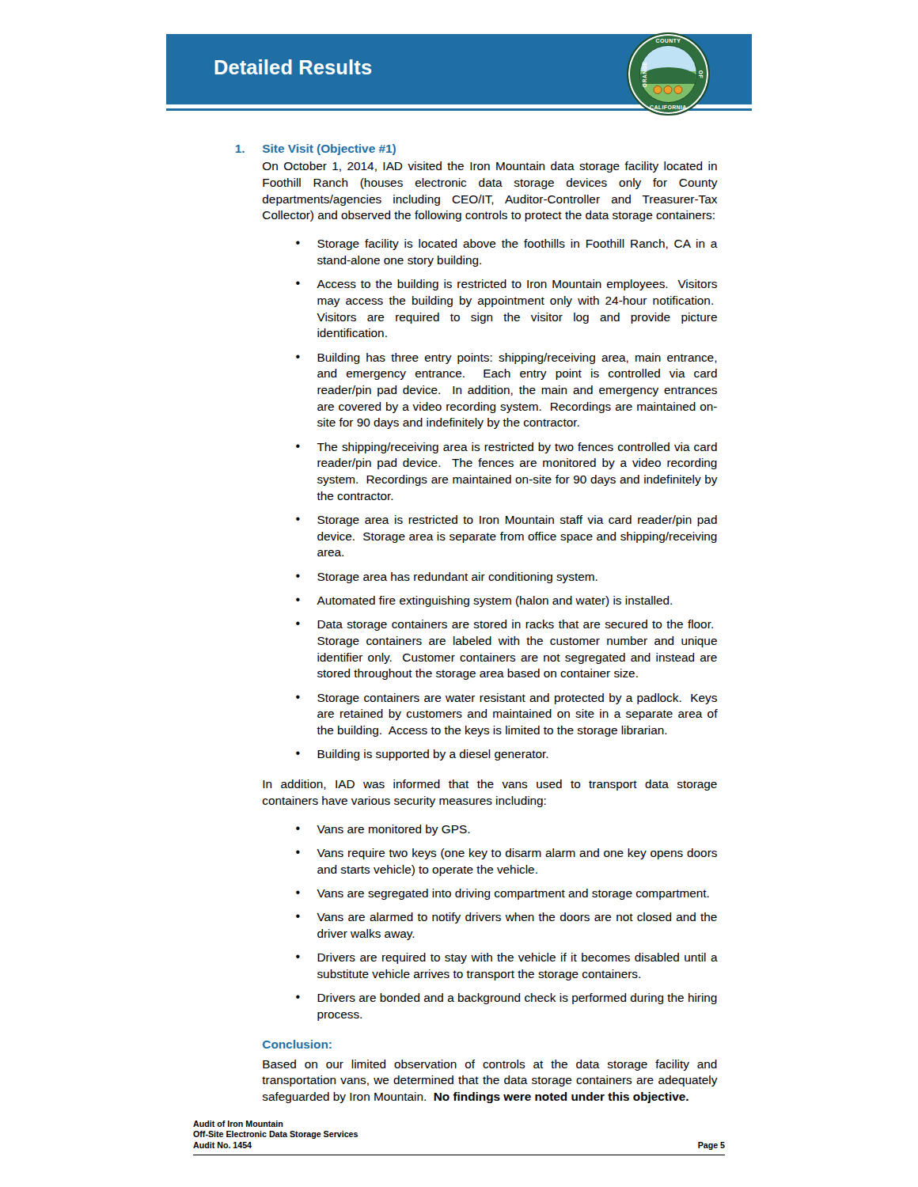Detailed Results
COUNTY OF CALIFORNIA ORANGE
1.
Site Visit (Objective #1)
On October 1, 2014, IAD visited the Iron Mountain data storage facility located in Foothill Ranch (houses electronic data storage devices only for County departments/agencies including CEO/IT, Auditor-Controller and Treasurer-Tax Collector) and observed the following controls to protect the data storage containers:
Storage facility is located above the foothills in Foothill Ranch, CA in a stand-alone one story building.
Access to the building is restricted to Iron Mountain employees. Visitors may access the building by appointment only with 24-hour notification. Visitors are required to sign the visitor log and provide picture identification.
Building has three entry points: shipping/receiving area, main entrance, and emergency entrance. Each entry point is controlled via card reader/pin pad device. In addition, the main and emergency entrances are covered by a video recording system. Recordings are maintained on-site for 90 days and indefinitely by the contractor.
The shipping/receiving area is restricted by two fences controlled via card reader/pin pad device. The fences are monitored by a video recording system. Recordings are maintained on-site for 90 days and indefinitely by the contractor.
Storage area is restricted to Iron Mountain staff via card reader/pin pad device. Storage area is separate from office space and shipping/receiving area.
Storage area has redundant air conditioning system.
Automated fire extinguishing system (halon and water) is installed.
Data storage containers are stored in racks that are secured to the floor. Storage containers are labeled with the customer number and unique identifier only. Customer containers are not segregated and instead are stored throughout the storage area based on container size.
Storage containers are water resistant and protected by a padlock. Keys are retained by customers and maintained on site in a separate area of the building. Access to the keys is limited to the storage librarian.
Building is supported by a diesel generator.
In addition, IAD was informed that the vans used to transport data storage containers have various security measures including:
Vans are monitored by GPS.
Vans require two keys (one key to disarm alarm and one key opens doors and starts vehicle) to operate the vehicle.
Vans are segregated into driving compartment and storage compartment.
Vans are alarmed to notify drivers when the doors are not closed and the driver walks away.
Drivers are required to stay with the vehicle if it becomes disabled until a substitute vehicle arrives to transport the storage containers.
Drivers are bonded and a background check is performed during the hiring process.
Conclusion:
Based on our limited observation of controls at the data storage facility and transportation vans, we determined that the data storage containers are adequately safeguarded by Iron Mountain. No findings were noted under this objective.
Audit of Iron Mountain
Off-Site Electronic Data Storage Services
Audit No. 1454
Page 5